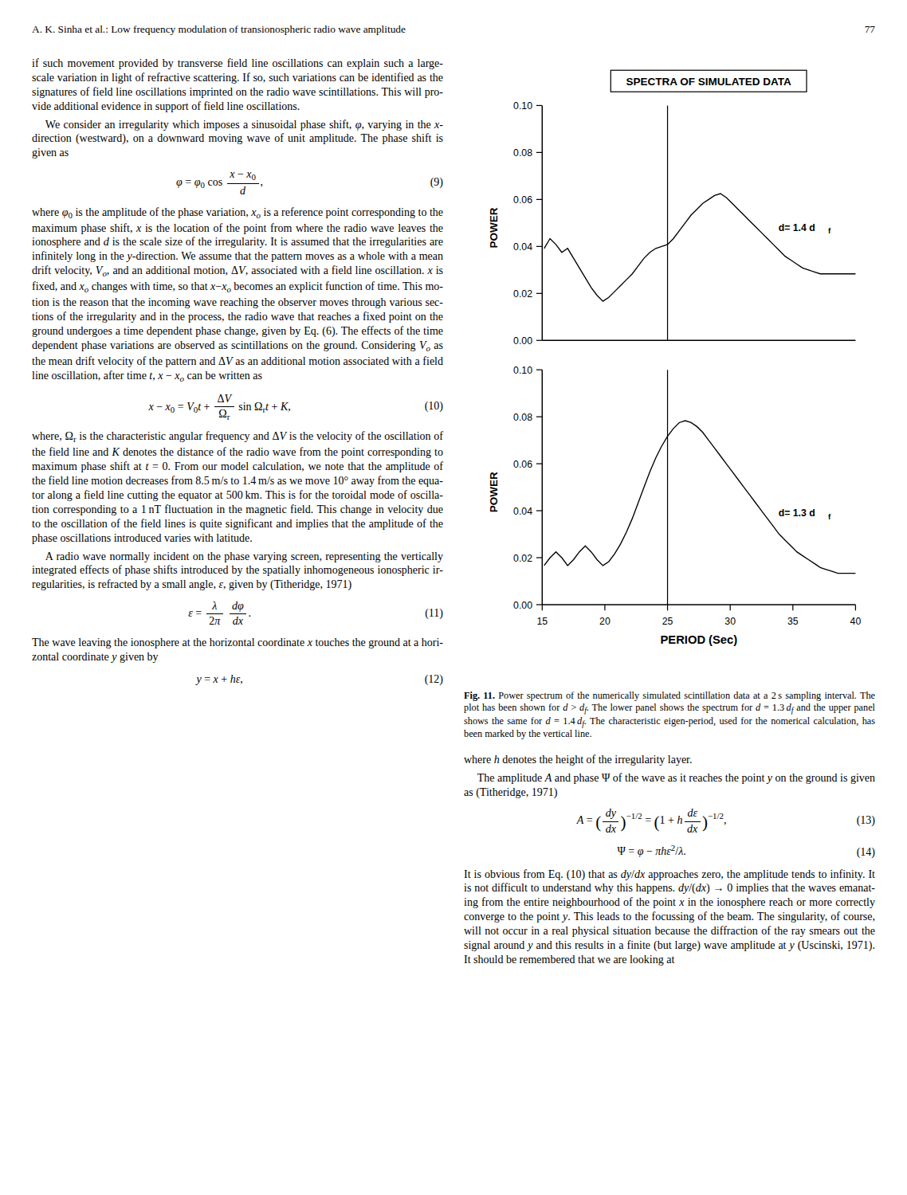A. K. Sinha et al.: Low frequency modulation of transionospheric radio wave amplitude
77
if such movement provided by transverse field line oscillations can explain such a large-scale variation in light of refractive scattering. If so, such variations can be identified as the signatures of field line oscillations imprinted on the radio wave scintillations. This will provide additional evidence in support of field line oscillations.
We consider an irregularity which imposes a sinusoidal phase shift, φ, varying in the x-direction (westward), on a downward moving wave of unit amplitude. The phase shift is given as
φ = φ 0 cos x − x 0 d,
(9)
where φ 0 is the amplitude of the phase variation, xo is a reference point corresponding to the maximum phase shift, x is the location of the point from where the radio wave leaves the ionosphere and d is the scale size of the irregularity. It is assumed that the irregularities are infinitely long in the y-direction. We assume that the pattern moves as a whole with a mean drift velocity, Vo, and an additional motion, ΔV, associated with a field line oscillation. x is fixed, and xo changes with time, so that x−xo becomes an explicit function of time. This motion is the reason that the incoming wave reaching the observer moves through various sections of the irregularity and in the process, the radio wave that reaches a fixed point on the ground undergoes a time dependent phase change, given by Eq. (6). The effects of the time dependent phase variations are observed as scintillations on the ground. Considering Vo as the mean drift velocity of the pattern and ΔV as an additional motion associated with a field line oscillation, after time t, x − xo can be written as
x − x 0 = V 0 t + ΔV Ωr sin Ωrt + K,
(10)
where, Ωr is the characteristic angular frequency and ΔV is the velocity of the oscillation of the field line and K denotes the distance of the radio wave from the point corresponding to maximum phase shift at t = 0. From our model calculation, we note that the amplitude of the field line motion decreases from 8.5 m/s to 1.4 m/s as we move 10° away from the equator along a field line cutting the equator at 500 km. This is for the toroidal mode of oscillation corresponding to a 1 nT fluctuation in the magnetic field. This change in velocity due to the oscillation of the field lines is quite significant and implies that the amplitude of the phase oscillations introduced varies with latitude.
A radio wave normally incident on the phase varying screen, representing the vertically integrated effects of phase shifts introduced by the spatially inhomogeneous ionospheric irregularities, is refracted by a small angle, ε, given by (Titheridge, 1971)
ε = λ 2π dφ dx.
(11)
The wave leaving the ionosphere at the horizontal coordinate x touches the ground at a horizontal coordinate y given by
y = x + hε,
(12)
SPECTRA OF SIMULATED DATA 0.10 0.08 0.06 0.04 0.02 0.00 POWER d= 1.4 d f 0.10 0.08 0.06 0.04 0.02 0.00 POWER d= 1.3 d f 15 20 25 30 35 40 PERIOD (Sec)
Fig. 11. Power spectrum of the numerically simulated scintillation data at a 2 s sampling interval. The plot has been shown for d > df. The lower panel shows the spectrum for d = 1.3 df and the upper panel shows the same for d = 1.4 df. The characteristic eigen-period, used for the nomerical calculation, has been marked by the vertical line.
where h denotes the height of the irregularity layer.
The amplitude A and phase Ψ of the wave as it reaches the point y on the ground is given as (Titheridge, 1971)
A = (dy dx)−1/2 = (1 + hdε dx)−1/2,
(13)
Ψ = φ − πhε 2/λ.
(14)
It is obvious from Eq. (10) that as dy/dx approaches zero, the amplitude tends to infinity. It is not difficult to understand why this happens. dy/(dx) → 0 implies that the waves emanating from the entire neighbourhood of the point x in the ionosphere reach or more correctly converge to the point y. This leads to the focussing of the beam. The singularity, of course, will not occur in a real physical situation because the diffraction of the ray smears out the signal around y and this results in a finite (but large) wave amplitude at y (Uscinski, 1971). It should be remembered that we are looking at